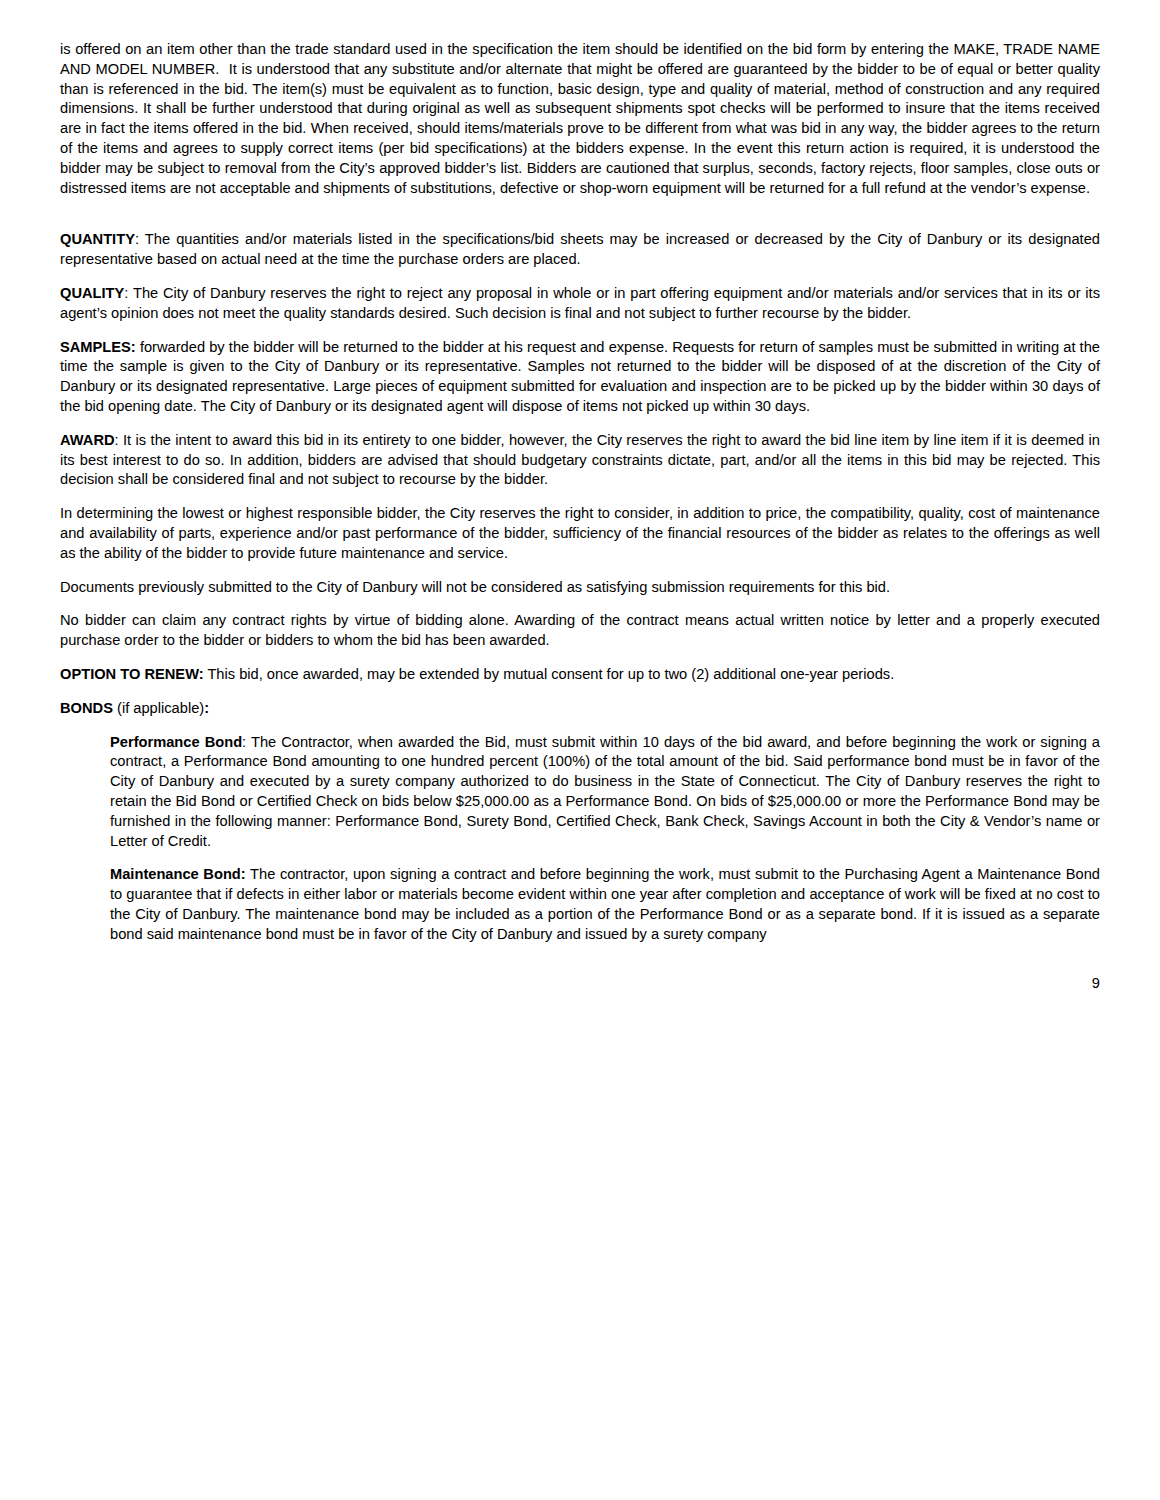is offered on an item other than the trade standard used in the specification the item should be identified on the bid form by entering the MAKE, TRADE NAME AND MODEL NUMBER. It is understood that any substitute and/or alternate that might be offered are guaranteed by the bidder to be of equal or better quality than is referenced in the bid. The item(s) must be equivalent as to function, basic design, type and quality of material, method of construction and any required dimensions. It shall be further understood that during original as well as subsequent shipments spot checks will be performed to insure that the items received are in fact the items offered in the bid. When received, should items/materials prove to be different from what was bid in any way, the bidder agrees to the return of the items and agrees to supply correct items (per bid specifications) at the bidders expense. In the event this return action is required, it is understood the bidder may be subject to removal from the City’s approved bidder’s list. Bidders are cautioned that surplus, seconds, factory rejects, floor samples, close outs or distressed items are not acceptable and shipments of substitutions, defective or shop-worn equipment will be returned for a full refund at the vendor’s expense.
QUANTITY: The quantities and/or materials listed in the specifications/bid sheets may be increased or decreased by the City of Danbury or its designated representative based on actual need at the time the purchase orders are placed.
QUALITY: The City of Danbury reserves the right to reject any proposal in whole or in part offering equipment and/or materials and/or services that in its or its agent’s opinion does not meet the quality standards desired. Such decision is final and not subject to further recourse by the bidder.
SAMPLES: forwarded by the bidder will be returned to the bidder at his request and expense. Requests for return of samples must be submitted in writing at the time the sample is given to the City of Danbury or its representative. Samples not returned to the bidder will be disposed of at the discretion of the City of Danbury or its designated representative. Large pieces of equipment submitted for evaluation and inspection are to be picked up by the bidder within 30 days of the bid opening date. The City of Danbury or its designated agent will dispose of items not picked up within 30 days.
AWARD: It is the intent to award this bid in its entirety to one bidder, however, the City reserves the right to award the bid line item by line item if it is deemed in its best interest to do so. In addition, bidders are advised that should budgetary constraints dictate, part, and/or all the items in this bid may be rejected. This decision shall be considered final and not subject to recourse by the bidder.
In determining the lowest or highest responsible bidder, the City reserves the right to consider, in addition to price, the compatibility, quality, cost of maintenance and availability of parts, experience and/or past performance of the bidder, sufficiency of the financial resources of the bidder as relates to the offerings as well as the ability of the bidder to provide future maintenance and service.
Documents previously submitted to the City of Danbury will not be considered as satisfying submission requirements for this bid.
No bidder can claim any contract rights by virtue of bidding alone. Awarding of the contract means actual written notice by letter and a properly executed purchase order to the bidder or bidders to whom the bid has been awarded.
OPTION TO RENEW: This bid, once awarded, may be extended by mutual consent for up to two (2) additional one-year periods.
BONDS (if applicable):
Performance Bond: The Contractor, when awarded the Bid, must submit within 10 days of the bid award, and before beginning the work or signing a contract, a Performance Bond amounting to one hundred percent (100%) of the total amount of the bid. Said performance bond must be in favor of the City of Danbury and executed by a surety company authorized to do business in the State of Connecticut. The City of Danbury reserves the right to retain the Bid Bond or Certified Check on bids below $25,000.00 as a Performance Bond. On bids of $25,000.00 or more the Performance Bond may be furnished in the following manner: Performance Bond, Surety Bond, Certified Check, Bank Check, Savings Account in both the City & Vendor’s name or Letter of Credit.
Maintenance Bond: The contractor, upon signing a contract and before beginning the work, must submit to the Purchasing Agent a Maintenance Bond to guarantee that if defects in either labor or materials become evident within one year after completion and acceptance of work will be fixed at no cost to the City of Danbury. The maintenance bond may be included as a portion of the Performance Bond or as a separate bond. If it is issued as a separate bond said maintenance bond must be in favor of the City of Danbury and issued by a surety company
9